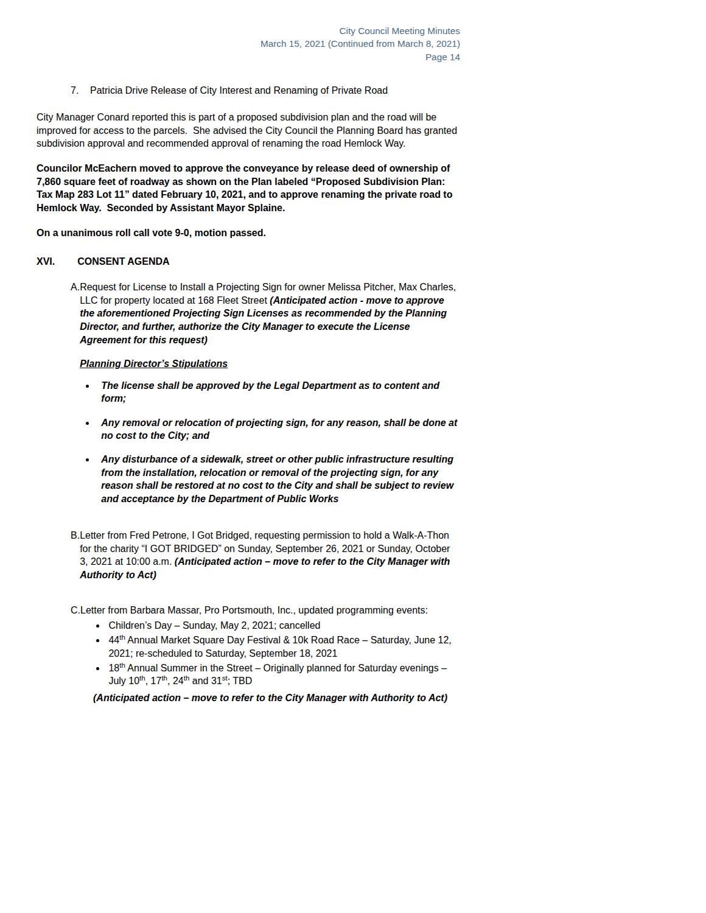City Council Meeting Minutes
March 15, 2021 (Continued from March 8, 2021)
Page 14
7.
Patricia Drive Release of City Interest and Renaming of Private Road
City Manager Conard reported this is part of a proposed subdivision plan and the road will be improved for access to the parcels. She advised the City Council the Planning Board has granted subdivision approval and recommended approval of renaming the road Hemlock Way.
Councilor McEachern moved to approve the conveyance by release deed of ownership of 7,860 square feet of roadway as shown on the Plan labeled “Proposed Subdivision Plan: Tax Map 283 Lot 11” dated February 10, 2021, and to approve renaming the private road to Hemlock Way. Seconded by Assistant Mayor Splaine.
On a unanimous roll call vote 9-0, motion passed.
XVI.
CONSENT AGENDA
A.
Request for License to Install a Projecting Sign for owner Melissa Pitcher, Max Charles, LLC for property located at 168 Fleet Street (Anticipated action - move to approve the aforementioned Projecting Sign Licenses as recommended by the Planning Director, and further, authorize the City Manager to execute the License Agreement for this request)
Planning Director’s Stipulations
The license shall be approved by the Legal Department as to content and form;
Any removal or relocation of projecting sign, for any reason, shall be done at no cost to the City; and
Any disturbance of a sidewalk, street or other public infrastructure resulting from the installation, relocation or removal of the projecting sign, for any reason shall be restored at no cost to the City and shall be subject to review and acceptance by the Department of Public Works
B.
Letter from Fred Petrone, I Got Bridged, requesting permission to hold a Walk-A-Thon for the charity “I GOT BRIDGED” on Sunday, September 26, 2021 or Sunday, October 3, 2021 at 10:00 a.m. (Anticipated action – move to refer to the City Manager with Authority to Act)
C.
Letter from Barbara Massar, Pro Portsmouth, Inc., updated programming events:
Children’s Day – Sunday, May 2, 2021; cancelled
44th Annual Market Square Day Festival & 10k Road Race – Saturday, June 12, 2021; re-scheduled to Saturday, September 18, 2021
18th Annual Summer in the Street – Originally planned for Saturday evenings – July 10th, 17th, 24th and 31st; TBD
(Anticipated action – move to refer to the City Manager with Authority to Act)